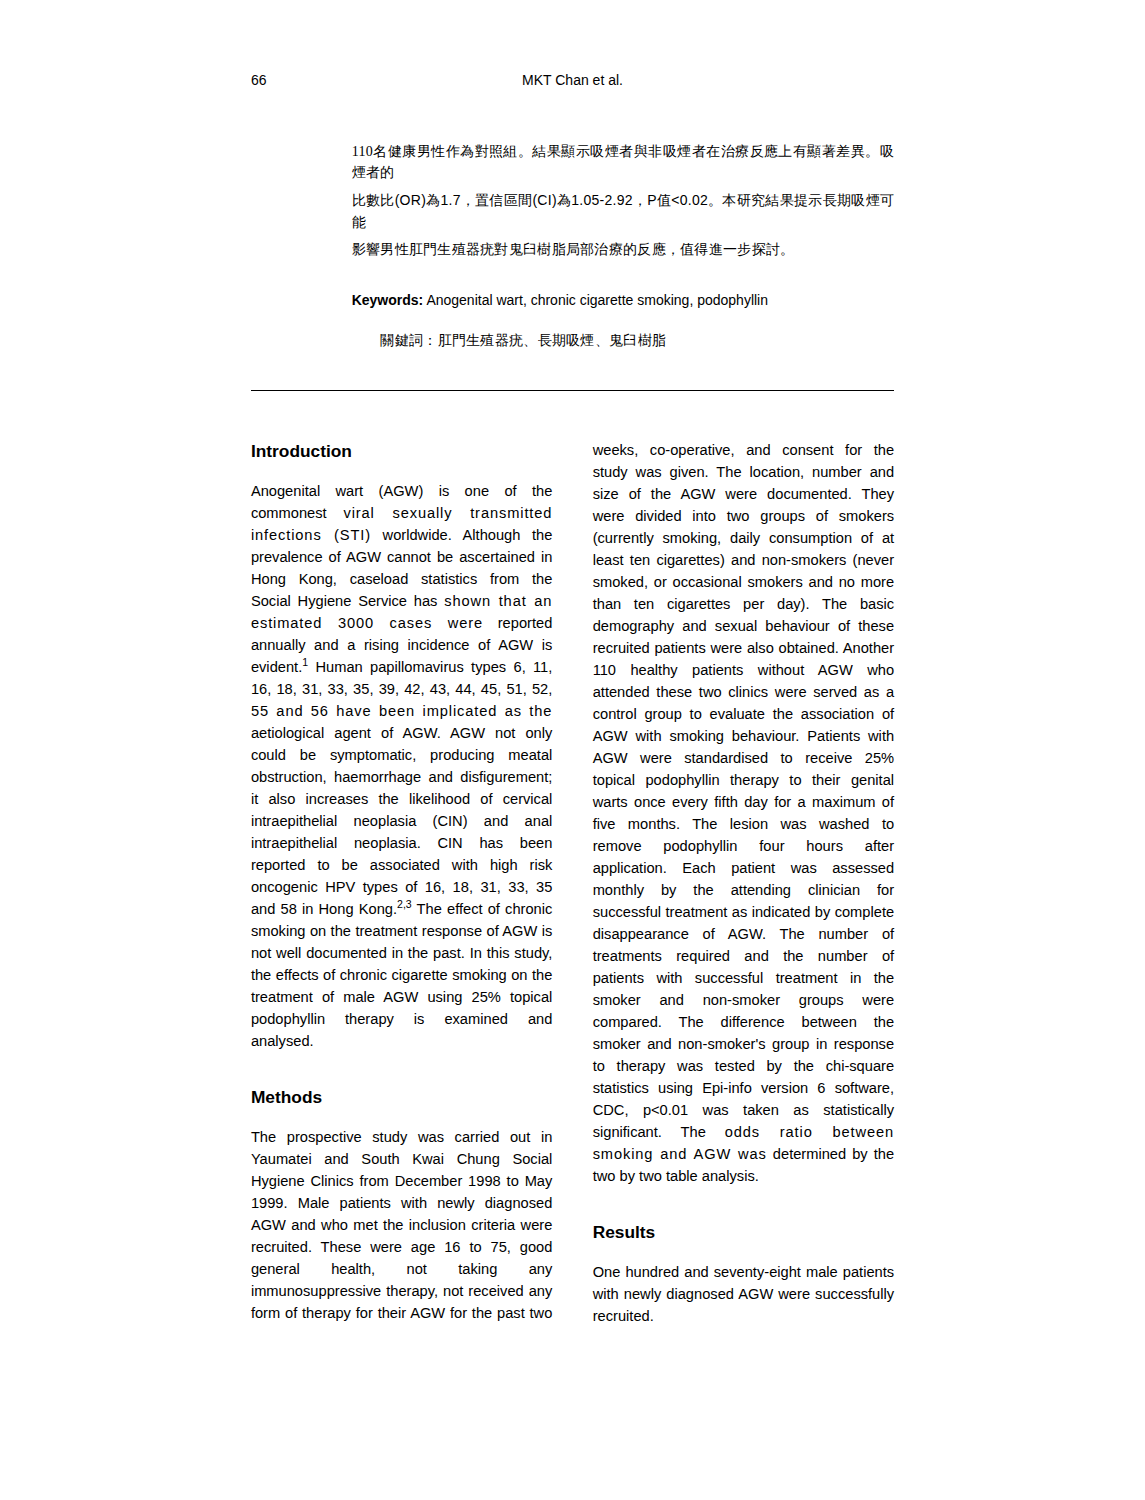66
MKT Chan et al.
110 名健康男性作為對照組。結果顯示吸煙者與非吸煙者在治療反應上有顯著差異。吸煙者的
比數比(OR)為1.7，置信區間(CI)為1.05-2.92，P值<0.02。本研究結果提示長期吸煙可能
影響男性肛門生殖器疣對鬼臼樹脂局部治療的反應，值得進一步探討。
Keywords: Anogenital wart, chronic cigarette smoking, podophyllin
關鍵詞：肛門生殖器疣、長期吸煙、鬼臼樹脂
Introduction
Anogenital wart (AGW) is one of the commonest viral sexually transmitted infections (STI) worldwide. Although the prevalence of AGW cannot be ascertained in Hong Kong, caseload statistics from the Social Hygiene Service has shown that an estimated 3000 cases were reported annually and a rising incidence of AGW is evident.1 Human papillomavirus types 6, 11, 16, 18, 31, 33, 35, 39, 42, 43, 44, 45, 51, 52, 55 and 56 have been implicated as the aetiological agent of AGW. AGW not only could be symptomatic, producing meatal obstruction, haemorrhage and disfigurement; it also increases the likelihood of cervical intraepithelial neoplasia (CIN) and anal intraepithelial neoplasia. CIN has been reported to be associated with high risk oncogenic HPV types of 16, 18, 31, 33, 35 and 58 in Hong Kong.2,3 The effect of chronic smoking on the treatment response of AGW is not well documented in the past. In this study, the effects of chronic cigarette smoking on the treatment of male AGW using 25% topical podophyllin therapy is examined and analysed.
Methods
The prospective study was carried out in Yaumatei and South Kwai Chung Social Hygiene Clinics from December 1998 to May 1999. Male patients with newly diagnosed AGW and who met the inclusion criteria were recruited. These were age 16 to 75, good general health, not taking any immunosuppressive therapy, not received any form of therapy for their AGW for the past two weeks, co-operative, and consent for the study was given. The location, number and size of the AGW were documented. They were divided into two groups of smokers (currently smoking, daily consumption of at least ten cigarettes) and non-smokers (never smoked, or occasional smokers and no more than ten cigarettes per day). The basic demography and sexual behaviour of these recruited patients were also obtained. Another 110 healthy patients without AGW who attended these two clinics were served as a control group to evaluate the association of AGW with smoking behaviour. Patients with AGW were standardised to receive 25% topical podophyllin therapy to their genital warts once every fifth day for a maximum of five months. The lesion was washed to remove podophyllin four hours after application. Each patient was assessed monthly by the attending clinician for successful treatment as indicated by complete disappearance of AGW. The number of treatments required and the number of patients with successful treatment in the smoker and non-smoker groups were compared. The difference between the smoker and non-smoker's group in response to therapy was tested by the chi-square statistics using Epi-info version 6 software, CDC, p<0.01 was taken as statistically significant. The odds ratio between smoking and AGW was determined by the two by two table analysis.
Results
One hundred and seventy-eight male patients with newly diagnosed AGW were successfully recruited.